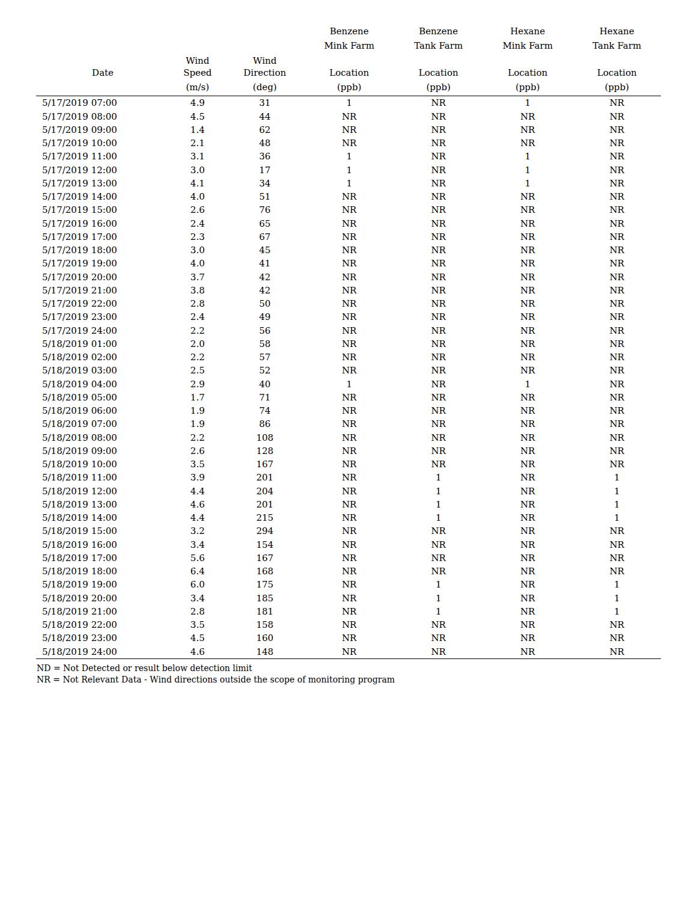| | | | Benzene | Benzene | Hexane | Hexane |
| --- | --- | --- | --- | --- | --- | --- |
| Mink Farm | Tank Farm | Mink Farm | Tank Farm |
| Date | Wind Speed | Wind Direction | Location | Location | Location | Location |
| | (m/s) | (deg) | (ppb) | (ppb) | (ppb) | (ppb) |
| 5/17/2019 07:00 | 4.9 | 31 | 1 | NR | 1 | NR |
| 5/17/2019 08:00 | 4.5 | 44 | NR | NR | NR | NR |
| 5/17/2019 09:00 | 1.4 | 62 | NR | NR | NR | NR |
| 5/17/2019 10:00 | 2.1 | 48 | NR | NR | NR | NR |
| 5/17/2019 11:00 | 3.1 | 36 | 1 | NR | 1 | NR |
| 5/17/2019 12:00 | 3.0 | 17 | 1 | NR | 1 | NR |
| 5/17/2019 13:00 | 4.1 | 34 | 1 | NR | 1 | NR |
| 5/17/2019 14:00 | 4.0 | 51 | NR | NR | NR | NR |
| 5/17/2019 15:00 | 2.6 | 76 | NR | NR | NR | NR |
| 5/17/2019 16:00 | 2.4 | 65 | NR | NR | NR | NR |
| 5/17/2019 17:00 | 2.3 | 67 | NR | NR | NR | NR |
| 5/17/2019 18:00 | 3.0 | 45 | NR | NR | NR | NR |
| 5/17/2019 19:00 | 4.0 | 41 | NR | NR | NR | NR |
| 5/17/2019 20:00 | 3.7 | 42 | NR | NR | NR | NR |
| 5/17/2019 21:00 | 3.8 | 42 | NR | NR | NR | NR |
| 5/17/2019 22:00 | 2.8 | 50 | NR | NR | NR | NR |
| 5/17/2019 23:00 | 2.4 | 49 | NR | NR | NR | NR |
| 5/17/2019 24:00 | 2.2 | 56 | NR | NR | NR | NR |
| 5/18/2019 01:00 | 2.0 | 58 | NR | NR | NR | NR |
| 5/18/2019 02:00 | 2.2 | 57 | NR | NR | NR | NR |
| 5/18/2019 03:00 | 2.5 | 52 | NR | NR | NR | NR |
| 5/18/2019 04:00 | 2.9 | 40 | 1 | NR | 1 | NR |
| 5/18/2019 05:00 | 1.7 | 71 | NR | NR | NR | NR |
| 5/18/2019 06:00 | 1.9 | 74 | NR | NR | NR | NR |
| 5/18/2019 07:00 | 1.9 | 86 | NR | NR | NR | NR |
| 5/18/2019 08:00 | 2.2 | 108 | NR | NR | NR | NR |
| 5/18/2019 09:00 | 2.6 | 128 | NR | NR | NR | NR |
| 5/18/2019 10:00 | 3.5 | 167 | NR | NR | NR | NR |
| 5/18/2019 11:00 | 3.9 | 201 | NR | 1 | NR | 1 |
| 5/18/2019 12:00 | 4.4 | 204 | NR | 1 | NR | 1 |
| 5/18/2019 13:00 | 4.6 | 201 | NR | 1 | NR | 1 |
| 5/18/2019 14:00 | 4.4 | 215 | NR | 1 | NR | 1 |
| 5/18/2019 15:00 | 3.2 | 294 | NR | NR | NR | NR |
| 5/18/2019 16:00 | 3.4 | 154 | NR | NR | NR | NR |
| 5/18/2019 17:00 | 5.6 | 167 | NR | NR | NR | NR |
| 5/18/2019 18:00 | 6.4 | 168 | NR | NR | NR | NR |
| 5/18/2019 19:00 | 6.0 | 175 | NR | 1 | NR | 1 |
| 5/18/2019 20:00 | 3.4 | 185 | NR | 1 | NR | 1 |
| 5/18/2019 21:00 | 2.8 | 181 | NR | 1 | NR | 1 |
| 5/18/2019 22:00 | 3.5 | 158 | NR | NR | NR | NR |
| 5/18/2019 23:00 | 4.5 | 160 | NR | NR | NR | NR |
| 5/18/2019 24:00 | 4.6 | 148 | NR | NR | NR | NR |
| ND = Not Detected or result below detection limit NR = Not Relevant Data - Wind directions outside the scope of monitoring program |